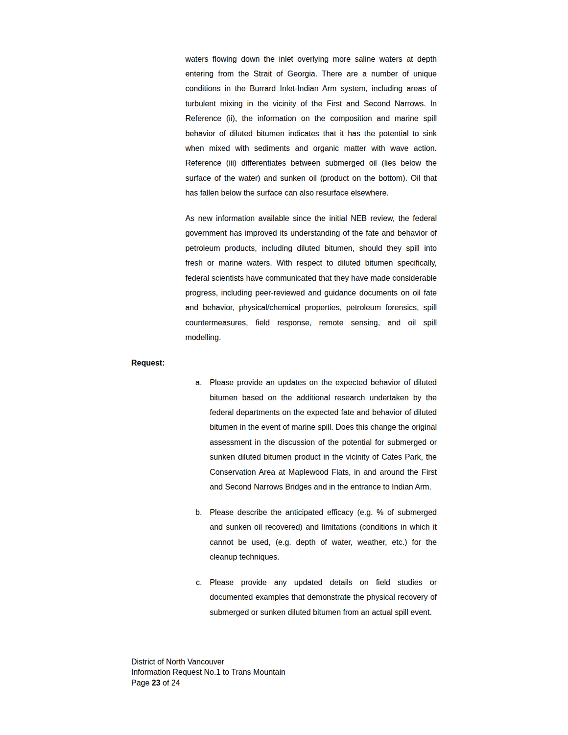waters flowing down the inlet overlying more saline waters at depth entering from the Strait of Georgia. There are a number of unique conditions in the Burrard Inlet-Indian Arm system, including areas of turbulent mixing in the vicinity of the First and Second Narrows. In Reference (ii), the information on the composition and marine spill behavior of diluted bitumen indicates that it has the potential to sink when mixed with sediments and organic matter with wave action. Reference (iii) differentiates between submerged oil (lies below the surface of the water) and sunken oil (product on the bottom). Oil that has fallen below the surface can also resurface elsewhere.
As new information available since the initial NEB review, the federal government has improved its understanding of the fate and behavior of petroleum products, including diluted bitumen, should they spill into fresh or marine waters. With respect to diluted bitumen specifically, federal scientists have communicated that they have made considerable progress, including peer-reviewed and guidance documents on oil fate and behavior, physical/chemical properties, petroleum forensics, spill countermeasures, field response, remote sensing, and oil spill modelling.
Request:
Please provide an updates on the expected behavior of diluted bitumen based on the additional research undertaken by the federal departments on the expected fate and behavior of diluted bitumen in the event of marine spill. Does this change the original assessment in the discussion of the potential for submerged or sunken diluted bitumen product in the vicinity of Cates Park, the Conservation Area at Maplewood Flats, in and around the First and Second Narrows Bridges and in the entrance to Indian Arm.
Please describe the anticipated efficacy (e.g. % of submerged and sunken oil recovered) and limitations (conditions in which it cannot be used, (e.g. depth of water, weather, etc.) for the cleanup techniques.
Please provide any updated details on field studies or documented examples that demonstrate the physical recovery of submerged or sunken diluted bitumen from an actual spill event.
District of North Vancouver
Information Request No.1 to Trans Mountain
Page 23 of 24